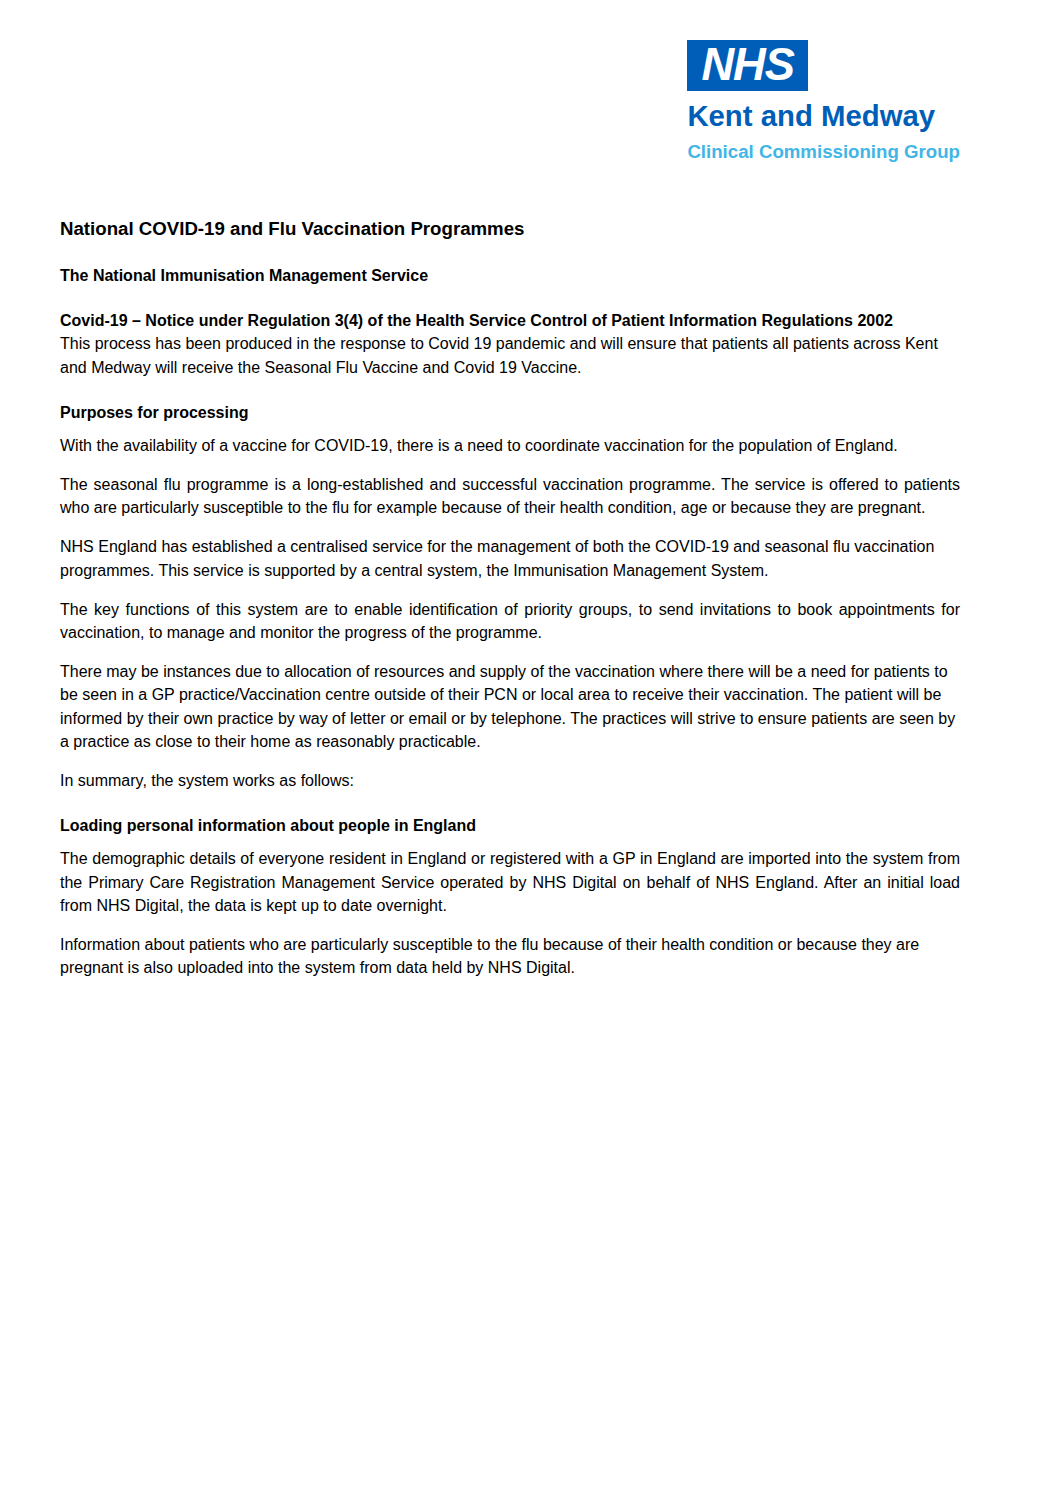NHS
Kent and Medway
Clinical Commissioning Group
National COVID-19 and Flu Vaccination Programmes
The National Immunisation Management Service
Covid-19 – Notice under Regulation 3(4) of the Health Service Control of Patient Information Regulations 2002
This process has been produced in the response to Covid 19 pandemic and will ensure that patients all patients across Kent and Medway will receive the Seasonal Flu Vaccine and Covid 19 Vaccine.
Purposes for processing
With the availability of a vaccine for COVID-19, there is a need to coordinate vaccination for the population of England.
The seasonal flu programme is a long-established and successful vaccination programme. The service is offered to patients who are particularly susceptible to the flu for example because of their health condition, age or because they are pregnant.
NHS England has established a centralised service for the management of both the COVID-19 and seasonal flu vaccination programmes. This service is supported by a central system, the Immunisation Management System.
The key functions of this system are to enable identification of priority groups, to send invitations to book appointments for vaccination, to manage and monitor the progress of the programme.
There may be instances due to allocation of resources and supply of the vaccination where there will be a need for patients to be seen in a GP practice/Vaccination centre outside of their PCN or local area to receive their vaccination. The patient will be informed by their own practice by way of letter or email or by telephone. The practices will strive to ensure patients are seen by a practice as close to their home as reasonably practicable.
In summary, the system works as follows:
Loading personal information about people in England
The demographic details of everyone resident in England or registered with a GP in England are imported into the system from the Primary Care Registration Management Service operated by NHS Digital on behalf of NHS England. After an initial load from NHS Digital, the data is kept up to date overnight.
Information about patients who are particularly susceptible to the flu because of their health condition or because they are pregnant is also uploaded into the system from data held by NHS Digital.